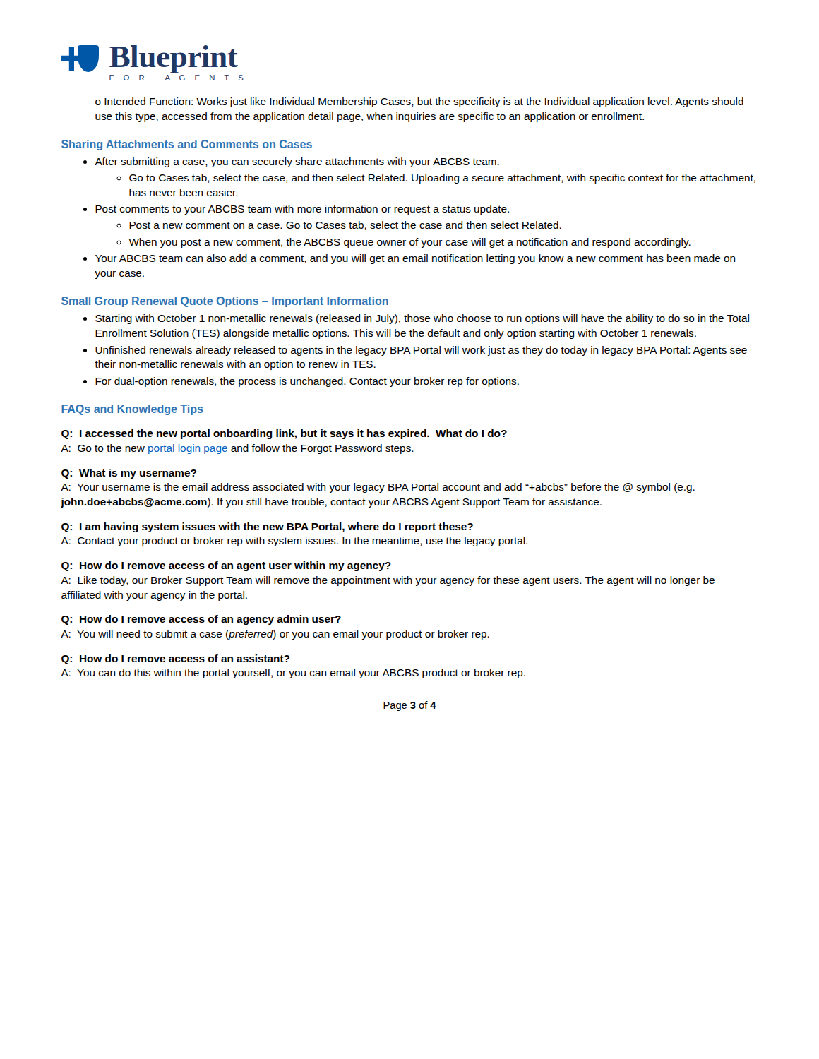Blueprint
F O R A G E N T S
Intended Function: Works just like Individual Membership Cases, but the specificity is at the Individual application level. Agents should use this type, accessed from the application detail page, when inquiries are specific to an application or enrollment.
Sharing Attachments and Comments on Cases
After submitting a case, you can securely share attachments with your ABCBS team.
Go to Cases tab, select the case, and then select Related. Uploading a secure attachment, with specific context for the attachment, has never been easier.
Post comments to your ABCBS team with more information or request a status update.
Post a new comment on a case. Go to Cases tab, select the case and then select Related.
When you post a new comment, the ABCBS queue owner of your case will get a notification and respond accordingly.
Your ABCBS team can also add a comment, and you will get an email notification letting you know a new comment has been made on your case.
Small Group Renewal Quote Options – Important Information
Starting with October 1 non-metallic renewals (released in July), those who choose to run options will have the ability to do so in the Total Enrollment Solution (TES) alongside metallic options. This will be the default and only option starting with October 1 renewals.
Unfinished renewals already released to agents in the legacy BPA Portal will work just as they do today in legacy BPA Portal: Agents see their non-metallic renewals with an option to renew in TES.
For dual-option renewals, the process is unchanged. Contact your broker rep for options.
FAQs and Knowledge Tips
Q: I accessed the new portal onboarding link, but it says it has expired. What do I do?
A: Go to the new portal login page and follow the Forgot Password steps.
Q: What is my username?
A: Your username is the email address associated with your legacy BPA Portal account and add “+abcbs” before the @ symbol (e.g. john.doe+abcbs@acme.com). If you still have trouble, contact your ABCBS Agent Support Team for assistance.
Q: I am having system issues with the new BPA Portal, where do I report these?
A: Contact your product or broker rep with system issues. In the meantime, use the legacy portal.
Q: How do I remove access of an agent user within my agency?
A: Like today, our Broker Support Team will remove the appointment with your agency for these agent users. The agent will no longer be affiliated with your agency in the portal.
Q: How do I remove access of an agency admin user?
A: You will need to submit a case (preferred) or you can email your product or broker rep.
Q: How do I remove access of an assistant?
A: You can do this within the portal yourself, or you can email your ABCBS product or broker rep.
Page 3 of 4